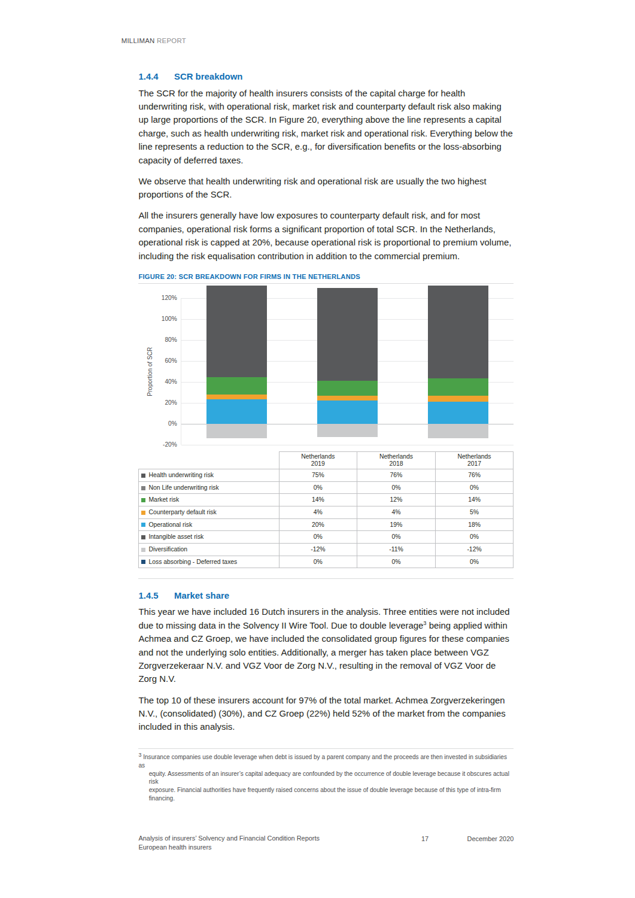MILLIMAN REPORT
1.4.4 SCR breakdown
The SCR for the majority of health insurers consists of the capital charge for health underwriting risk, with operational risk, market risk and counterparty default risk also making up large proportions of the SCR. In Figure 20, everything above the line represents a capital charge, such as health underwriting risk, market risk and operational risk. Everything below the line represents a reduction to the SCR, e.g., for diversification benefits or the loss-absorbing capacity of deferred taxes.
We observe that health underwriting risk and operational risk are usually the two highest proportions of the SCR.
All the insurers generally have low exposures to counterparty default risk, and for most companies, operational risk forms a significant proportion of total SCR. In the Netherlands, operational risk is capped at 20%, because operational risk is proportional to premium volume, including the risk equalisation contribution in addition to the commercial premium.
FIGURE 20: SCR BREAKDOWN FOR FIRMS IN THE NETHERLANDS
Proportion of SCR
120%
100%
80%
60%
40%
20%
0%
-20%
| | Netherlands 2019 | Netherlands 2018 | Netherlands 2017 |
| Health underwriting risk | 75% | 76% | 76% |
| Non Life underwriting risk | 0% | 0% | 0% |
| Market risk | 14% | 12% | 14% |
| Counterparty default risk | 4% | 4% | 5% |
| Operational risk | 20% | 19% | 18% |
| Intangible asset risk | 0% | 0% | 0% |
| Diversification | -12% | -11% | -12% |
| Loss absorbing - Deferred taxes | 0% | 0% | 0% |
1.4.5 Market share
This year we have included 16 Dutch insurers in the analysis. Three entities were not included due to missing data in the Solvency II Wire Tool. Due to double leverage3 being applied within Achmea and CZ Groep, we have included the consolidated group figures for these companies and not the underlying solo entities. Additionally, a merger has taken place between VGZ Zorgverzekeraar N.V. and VGZ Voor de Zorg N.V., resulting in the removal of VGZ Voor de Zorg N.V.
The top 10 of these insurers account for 97% of the total market. Achmea Zorgverzekeringen N.V., (consolidated) (30%), and CZ Groep (22%) held 52% of the market from the companies included in this analysis.
3 Insurance companies use double leverage when debt is issued by a parent company and the proceeds are then invested in subsidiaries as equity. Assessments of an insurer’s capital adequacy are confounded by the occurrence of double leverage because it obscures actual risk exposure. Financial authorities have frequently raised concerns about the issue of double leverage because of this type of intra-firm financing.
Analysis of insurers’ Solvency and Financial Condition Reports
European health insurers
17
December 2020